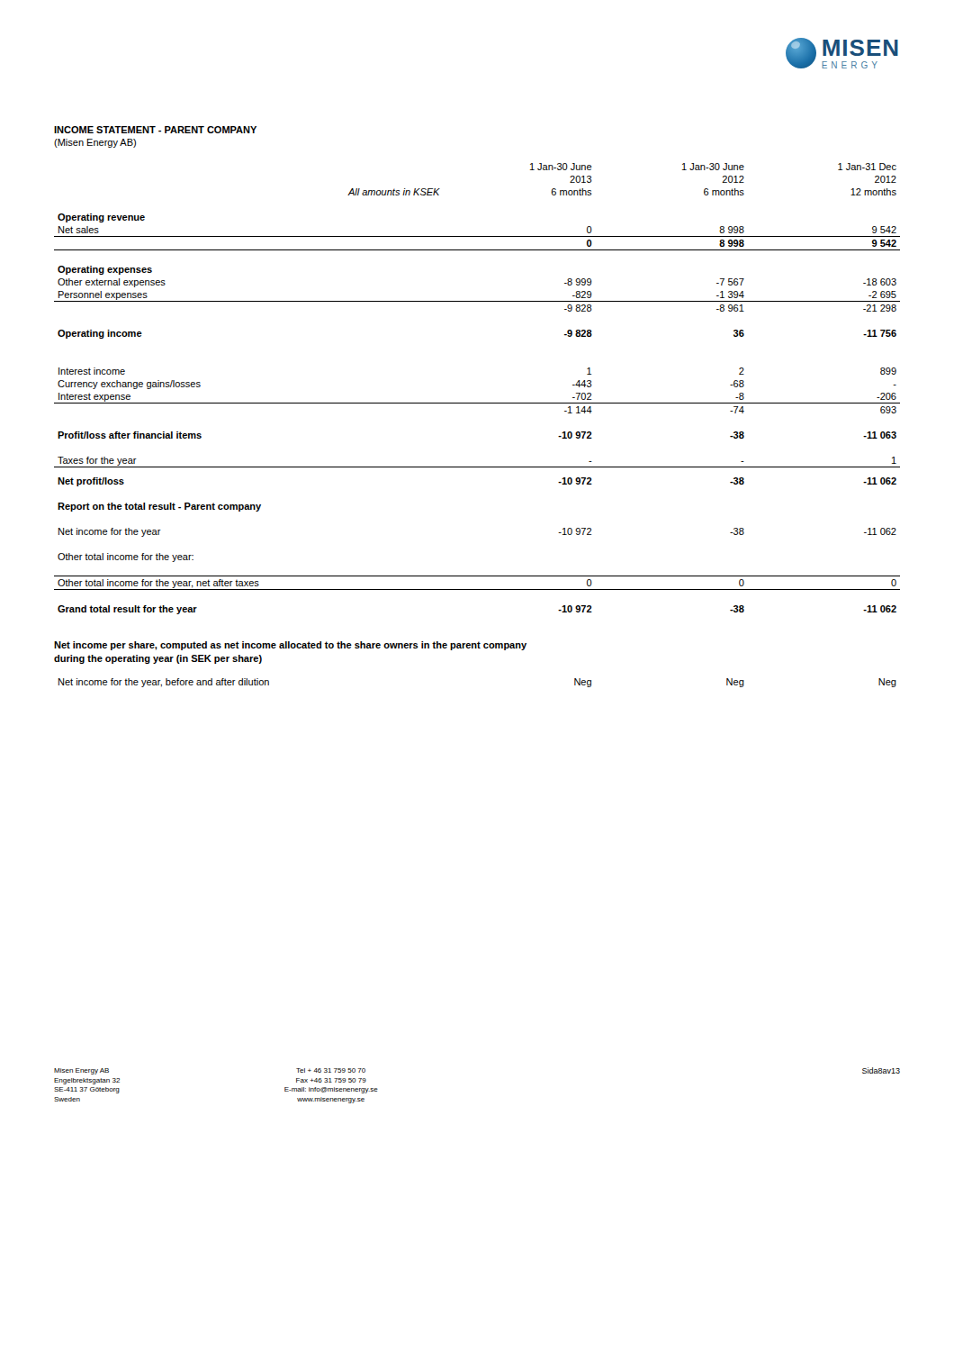MISEN
ENERGY
INCOME STATEMENT - PARENT COMPANY
(Misen Energy AB)
| | 1 Jan-30 June | 1 Jan-30 June | 1 Jan-31 Dec |
| | 2013 | 2012 | 2012 |
| All amounts in KSEK | 6 months | 6 months | 12 months |
| Operating revenue | | | |
| Net sales | 0 | 8 998 | 9 542 |
| | 0 | 8 998 | 9 542 |
| Operating expenses | | | |
| Other external expenses | -8 999 | -7 567 | -18 603 |
| Personnel expenses | -829 | -1 394 | -2 695 |
| | -9 828 | -8 961 | -21 298 |
| Operating income | -9 828 | 36 | -11 756 |
| Interest income | 1 | 2 | 899 |
| Currency exchange gains/losses | -443 | -68 | - |
| Interest expense | -702 | -8 | -206 |
| | -1 144 | -74 | 693 |
| Profit/loss after financial items | -10 972 | -38 | -11 063 |
| Taxes for the year | - | - | 1 |
| Net profit/loss | -10 972 | -38 | -11 062 |
| Report on the total result - Parent company | | | |
| Net income for the year | -10 972 | -38 | -11 062 |
| Other total income for the year: | | | |
| Other total income for the year, net after taxes | 0 | 0 | 0 |
| Grand total result for the year | -10 972 | -38 | -11 062 |
Net income per share, computed as net income allocated to the share owners in the parent company
during the operating year (in SEK per share)
| Net income for the year, before and after dilution | Neg | Neg | Neg |
Misen Energy AB
Engelbrektsgatan 32
SE-411 37 Göteborg
Sweden
Tel + 46 31 759 50 70
Fax +46 31 759 50 79
E-mail: info@misenenergy.se
www.misenenergy.se
Sida8av13